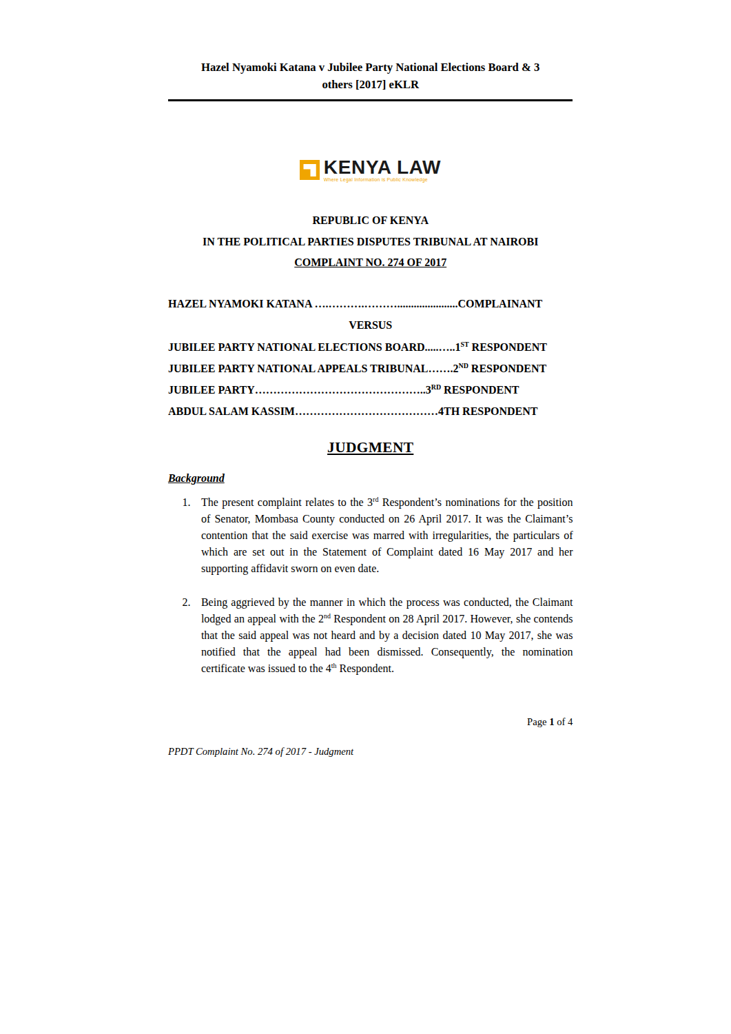Hazel Nyamoki Katana v Jubilee Party National Elections Board & 3 others [2017] eKLR
KENYA LAW
Where Legal Information is Public Knowledge
REPUBLIC OF KENYA
IN THE POLITICAL PARTIES DISPUTES TRIBUNAL AT NAIROBI
COMPLAINT NO. 274 OF 2017
HAZEL NYAMOKI KATANA ….……….………......................COMPLAINANT
VERSUS
JUBILEE PARTY NATIONAL ELECTIONS BOARD.....…..1ST RESPONDENT
JUBILEE PARTY NATIONAL APPEALS TRIBUNAL…….2ND RESPONDENT
JUBILEE PARTY………………………………………..3RD RESPONDENT
ABDUL SALAM KASSIM…………………………………4TH RESPONDENT
JUDGMENT
Background
The present complaint relates to the 3rd Respondent’s nominations for the position of Senator, Mombasa County conducted on 26 April 2017. It was the Claimant’s contention that the said exercise was marred with irregularities, the particulars of which are set out in the Statement of Complaint dated 16 May 2017 and her supporting affidavit sworn on even date.
Being aggrieved by the manner in which the process was conducted, the Claimant lodged an appeal with the 2nd Respondent on 28 April 2017. However, she contends that the said appeal was not heard and by a decision dated 10 May 2017, she was notified that the appeal had been dismissed. Consequently, the nomination certificate was issued to the 4th Respondent.
Page 1 of 4
PPDT Complaint No. 274 of 2017 - Judgment